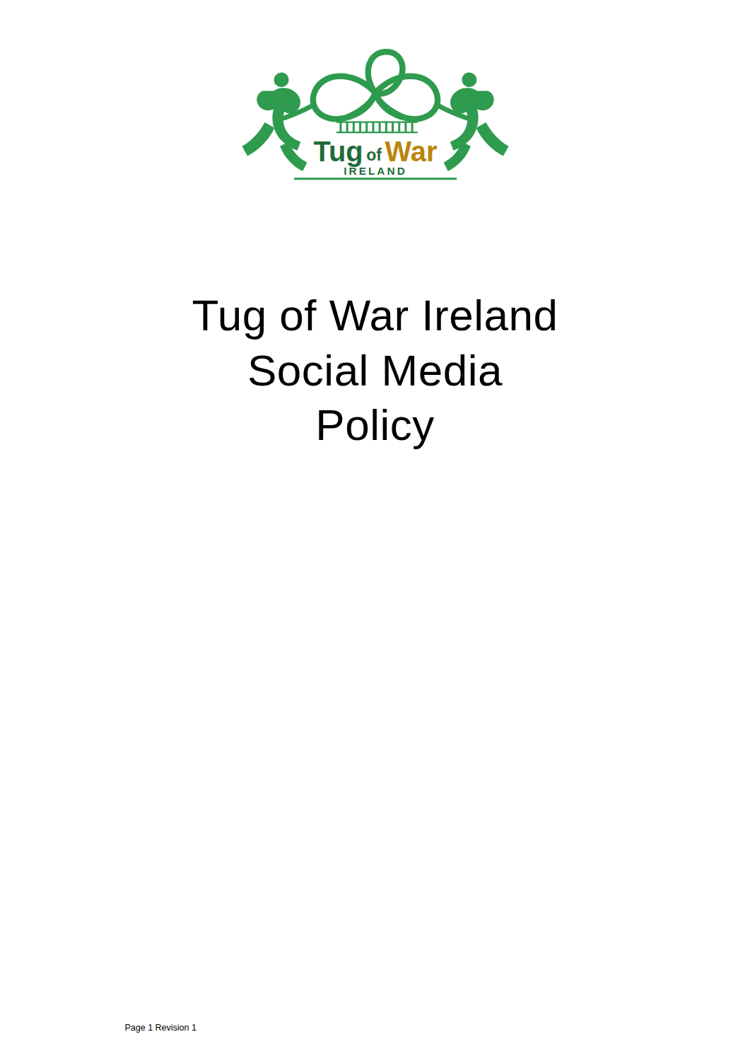TugofWar IRELAND
Tug of War Ireland
Social Media
Policy
Page 1 Revision 1